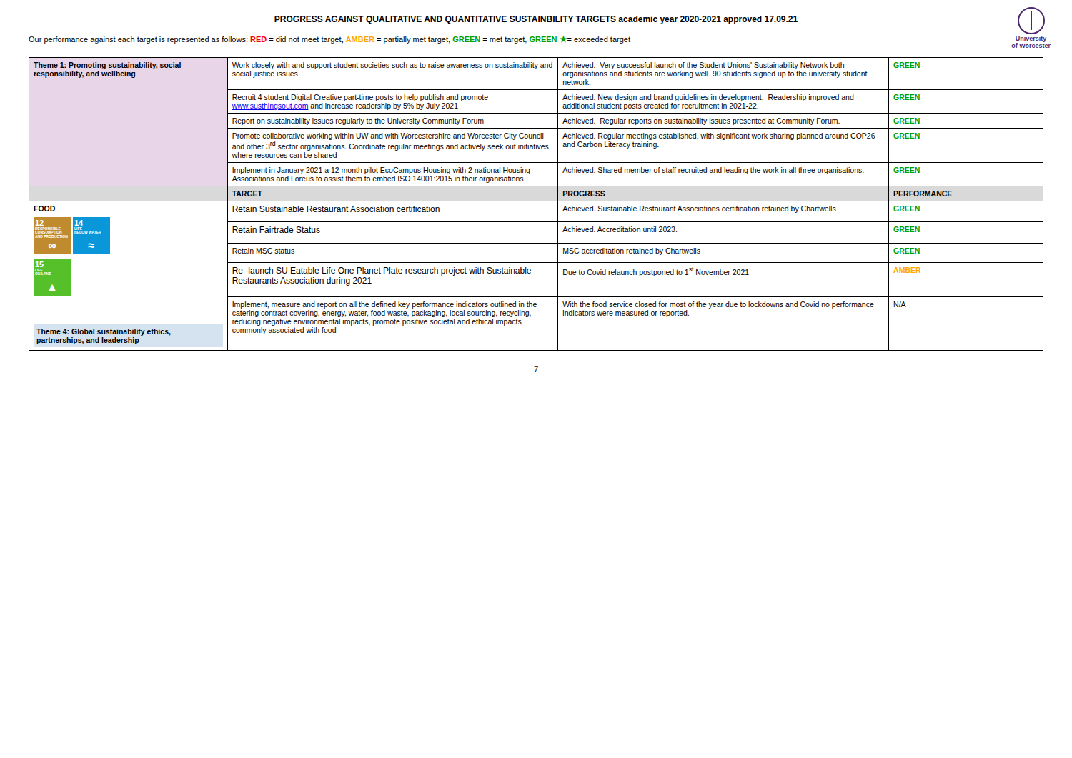University
of Worcester
PROGRESS AGAINST QUALITATIVE AND QUANTITATIVE SUSTAINBILITY TARGETS academic year 2020-2021 approved 17.09.21
Our performance against each target is represented as follows: RED = did not meet target, AMBER = partially met target, GREEN = met target, GREEN ★= exceeded target
| Theme 1: Promoting sustainability, social responsibility, and wellbeing | Work closely with and support student societies such as to raise awareness on sustainability and social justice issues | Achieved. Very successful launch of the Student Unions' Sustainability Network both organisations and students are working well. 90 students signed up to the university student network. | GREEN |
| Recruit 4 student Digital Creative part-time posts to help publish and promote www.susthingsout.com and increase readership by 5% by July 2021 | Achieved. New design and brand guidelines in development. Readership improved and additional student posts created for recruitment in 2021-22. | GREEN |
| Report on sustainability issues regularly to the University Community Forum | Achieved. Regular reports on sustainability issues presented at Community Forum. | GREEN |
| Promote collaborative working within UW and with Worcestershire and Worcester City Council and other 3 rd sector organisations. Coordinate regular meetings and actively seek out initiatives where resources can be shared | Achieved. Regular meetings established, with significant work sharing planned around COP26 and Carbon Literacy training. | GREEN |
| Implement in January 2021 a 12 month pilot EcoCampus Housing with 2 national Housing Associations and Loreus to assist them to embed ISO 14001:2015 in their organisations | Achieved. Shared member of staff recruited and leading the work in all three organisations. | GREEN |
| | TARGET | PROGRESS | PERFORMANCE |
| FOOD 12 RESPONSIBLE CONSUMPTION AND PRODUCTION ∞ 14 LIFE BELOW WATER ≈ 15 LIFE ON LAND ▲ Theme 4: Global sustainability ethics, partnerships, and leadership | Retain Sustainable Restaurant Association certification | Achieved. Sustainable Restaurant Associations certification retained by Chartwells | GREEN |
| Retain Fairtrade Status | Achieved. Accreditation until 2023. | GREEN |
| Retain MSC status | MSC accreditation retained by Chartwells | GREEN |
| Re -launch SU Eatable Life One Planet Plate research project with Sustainable Restaurants Association during 2021 | Due to Covid relaunch postponed to 1 st November 2021 | AMBER |
| Implement, measure and report on all the defined key performance indicators outlined in the catering contract covering, energy, water, food waste, packaging, local sourcing, recycling, reducing negative environmental impacts, promote positive societal and ethical impacts commonly associated with food | With the food service closed for most of the year due to lockdowns and Covid no performance indicators were measured or reported. | N/A |
7